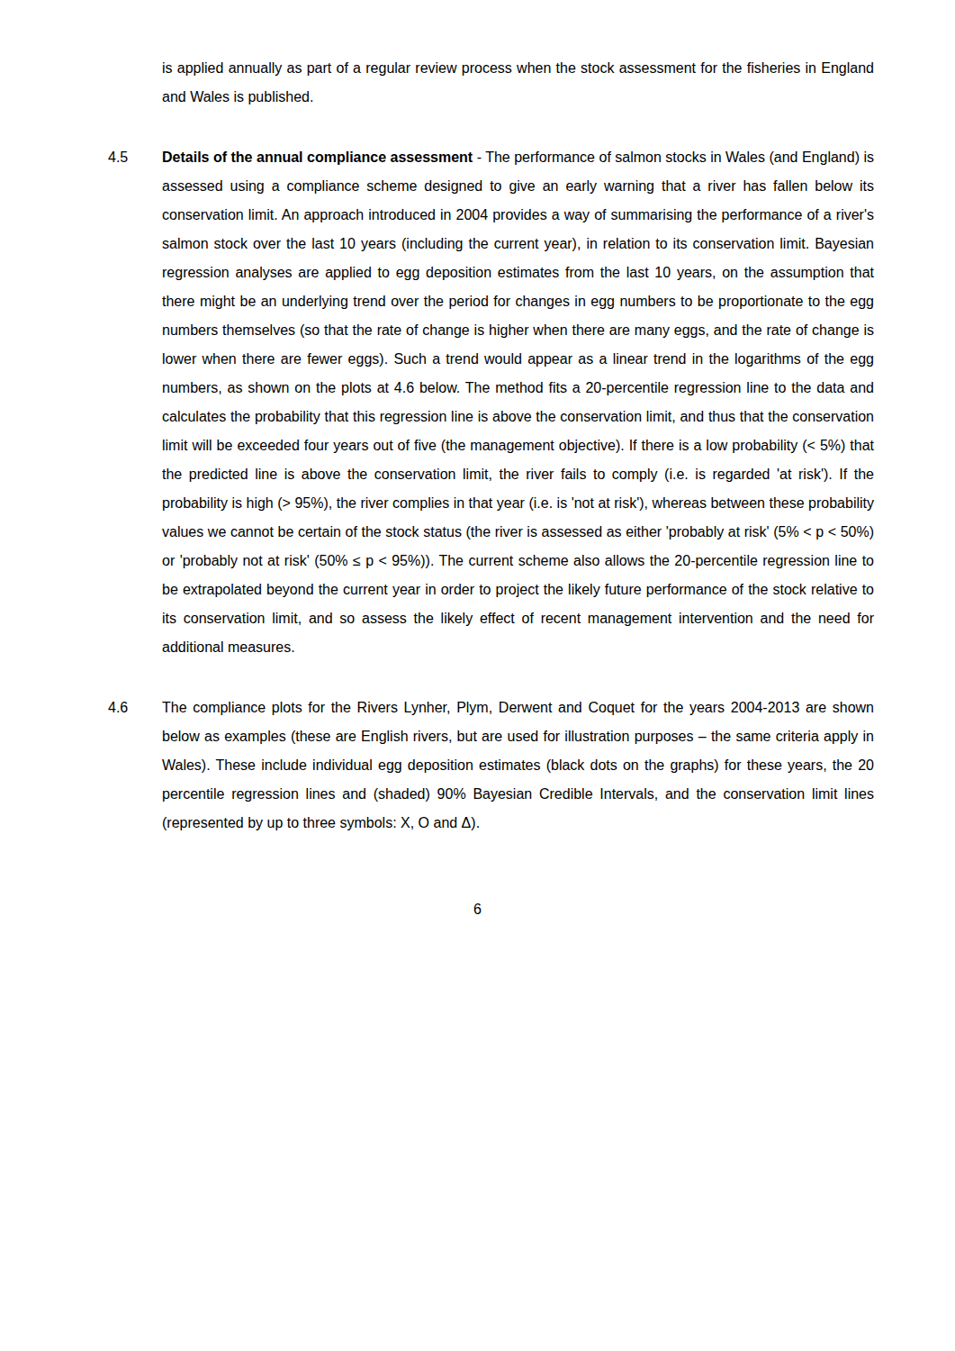is applied annually as part of a regular review process when the stock assessment for the fisheries in England and Wales is published.
4.5
Details of the annual compliance assessment - The performance of salmon stocks in Wales (and England) is assessed using a compliance scheme designed to give an early warning that a river has fallen below its conservation limit. An approach introduced in 2004 provides a way of summarising the performance of a river's salmon stock over the last 10 years (including the current year), in relation to its conservation limit. Bayesian regression analyses are applied to egg deposition estimates from the last 10 years, on the assumption that there might be an underlying trend over the period for changes in egg numbers to be proportionate to the egg numbers themselves (so that the rate of change is higher when there are many eggs, and the rate of change is lower when there are fewer eggs). Such a trend would appear as a linear trend in the logarithms of the egg numbers, as shown on the plots at 4.6 below. The method fits a 20-percentile regression line to the data and calculates the probability that this regression line is above the conservation limit, and thus that the conservation limit will be exceeded four years out of five (the management objective). If there is a low probability (< 5%) that the predicted line is above the conservation limit, the river fails to comply (i.e. is regarded 'at risk'). If the probability is high (> 95%), the river complies in that year (i.e. is 'not at risk'), whereas between these probability values we cannot be certain of the stock status (the river is assessed as either 'probably at risk' (5% < p < 50%) or 'probably not at risk' (50% ≤ p < 95%)). The current scheme also allows the 20-percentile regression line to be extrapolated beyond the current year in order to project the likely future performance of the stock relative to its conservation limit, and so assess the likely effect of recent management intervention and the need for additional measures.
4.6
The compliance plots for the Rivers Lynher, Plym, Derwent and Coquet for the years 2004-2013 are shown below as examples (these are English rivers, but are used for illustration purposes – the same criteria apply in Wales). These include individual egg deposition estimates (black dots on the graphs) for these years, the 20 percentile regression lines and (shaded) 90% Bayesian Credible Intervals, and the conservation limit lines (represented by up to three symbols: X, O and Δ).
6